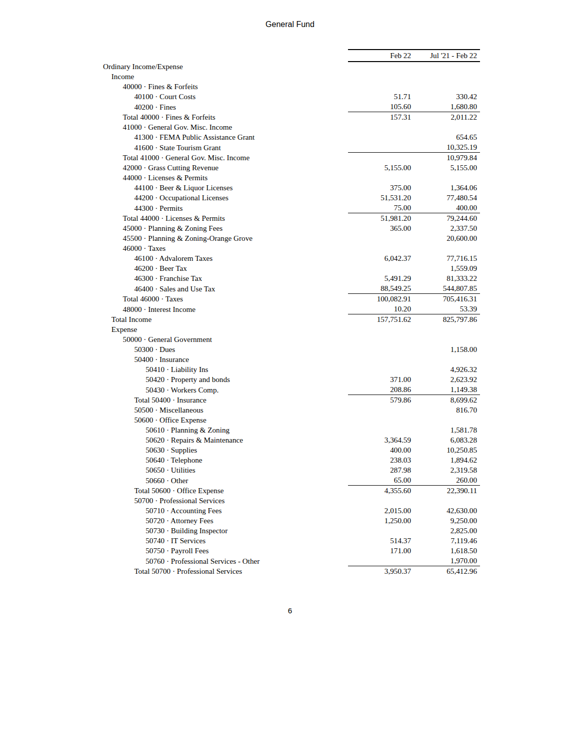General Fund
| | Feb 22 | Jul '21 - Feb 22 |
| --- | --- | --- |
| Ordinary Income/Expense | | |
| Income | | |
| 40000 · Fines & Forfeits | | |
| 40100 · Court Costs | 51.71 | 330.42 |
| 40200 · Fines | 105.60 | 1,680.80 |
| Total 40000 · Fines & Forfeits | 157.31 | 2,011.22 |
| 41000 · General Gov. Misc. Income | | |
| 41300 · FEMA Public Assistance Grant | | 654.65 |
| 41600 · State Tourism Grant | | 10,325.19 |
| Total 41000 · General Gov. Misc. Income | | 10,979.84 |
| 42000 · Grass Cutting Revenue | 5,155.00 | 5,155.00 |
| 44000 · Licenses & Permits | | |
| 44100 · Beer & Liquor Licenses | 375.00 | 1,364.06 |
| 44200 · Occupational Licenses | 51,531.20 | 77,480.54 |
| 44300 · Permits | 75.00 | 400.00 |
| Total 44000 · Licenses & Permits | 51,981.20 | 79,244.60 |
| 45000 · Planning & Zoning Fees | 365.00 | 2,337.50 |
| 45500 · Planning & Zoning-Orange Grove | | 20,600.00 |
| 46000 · Taxes | | |
| 46100 · Advalorem Taxes | 6,042.37 | 77,716.15 |
| 46200 · Beer Tax | | 1,559.09 |
| 46300 · Franchise Tax | 5,491.29 | 81,333.22 |
| 46400 · Sales and Use Tax | 88,549.25 | 544,807.85 |
| Total 46000 · Taxes | 100,082.91 | 705,416.31 |
| 48000 · Interest Income | 10.20 | 53.39 |
| Total Income | 157,751.62 | 825,797.86 |
| Expense | | |
| 50000 · General Government | | |
| 50300 · Dues | | 1,158.00 |
| 50400 · Insurance | | |
| 50410 · Liability Ins | | 4,926.32 |
| 50420 · Property and bonds | 371.00 | 2,623.92 |
| 50430 · Workers Comp. | 208.86 | 1,149.38 |
| Total 50400 · Insurance | 579.86 | 8,699.62 |
| 50500 · Miscellaneous | | 816.70 |
| 50600 · Office Expense | | |
| 50610 · Planning & Zoning | | 1,581.78 |
| 50620 · Repairs & Maintenance | 3,364.59 | 6,083.28 |
| 50630 · Supplies | 400.00 | 10,250.85 |
| 50640 · Telephone | 238.03 | 1,894.62 |
| 50650 · Utilities | 287.98 | 2,319.58 |
| 50660 · Other | 65.00 | 260.00 |
| Total 50600 · Office Expense | 4,355.60 | 22,390.11 |
| 50700 · Professional Services | | |
| 50710 · Accounting Fees | 2,015.00 | 42,630.00 |
| 50720 · Attorney Fees | 1,250.00 | 9,250.00 |
| 50730 · Building Inspector | | 2,825.00 |
| 50740 · IT Services | 514.37 | 7,119.46 |
| 50750 · Payroll Fees | 171.00 | 1,618.50 |
| 50760 · Professional Services - Other | | 1,970.00 |
| Total 50700 · Professional Services | 3,950.37 | 65,412.96 |
6